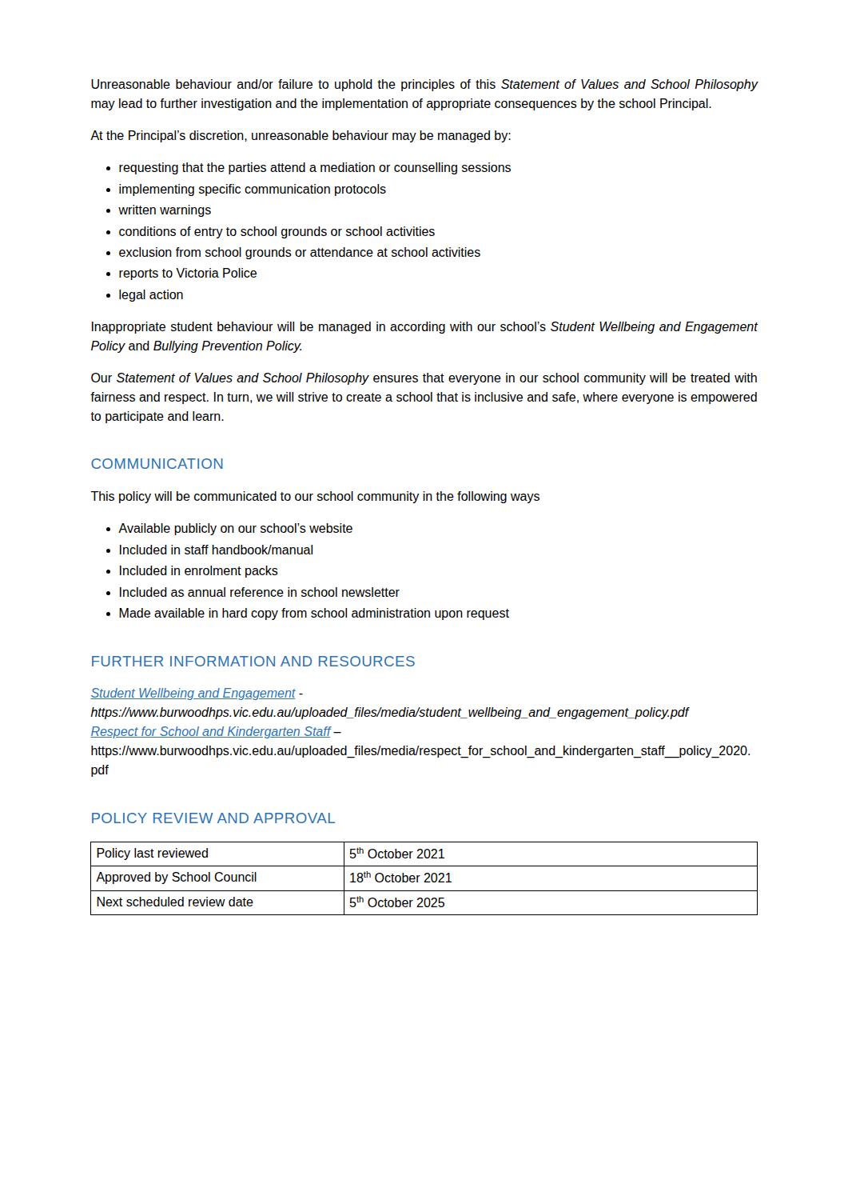Unreasonable behaviour and/or failure to uphold the principles of this Statement of Values and School Philosophy may lead to further investigation and the implementation of appropriate consequences by the school Principal.
At the Principal’s discretion, unreasonable behaviour may be managed by:
requesting that the parties attend a mediation or counselling sessions
implementing specific communication protocols
written warnings
conditions of entry to school grounds or school activities
exclusion from school grounds or attendance at school activities
reports to Victoria Police
legal action
Inappropriate student behaviour will be managed in according with our school’s Student Wellbeing and Engagement Policy and Bullying Prevention Policy.
Our Statement of Values and School Philosophy ensures that everyone in our school community will be treated with fairness and respect. In turn, we will strive to create a school that is inclusive and safe, where everyone is empowered to participate and learn.
COMMUNICATION
This policy will be communicated to our school community in the following ways
Available publicly on our school’s website
Included in staff handbook/manual
Included in enrolment packs
Included as annual reference in school newsletter
Made available in hard copy from school administration upon request
FURTHER INFORMATION AND RESOURCES
Student Wellbeing and Engagement -
https://www.burwoodhps.vic.edu.au/uploaded_files/media/student_wellbeing_and_engagement_policy.pdf
Respect for School and Kindergarten Staff –
https://www.burwoodhps.vic.edu.au/uploaded_files/media/respect_for_school_and_kindergarten_staff__policy_2020.pdf
POLICY REVIEW AND APPROVAL
| Policy last reviewed | 5 th October 2021 |
| Approved by School Council | 18 th October 2021 |
| Next scheduled review date | 5 th October 2025 |